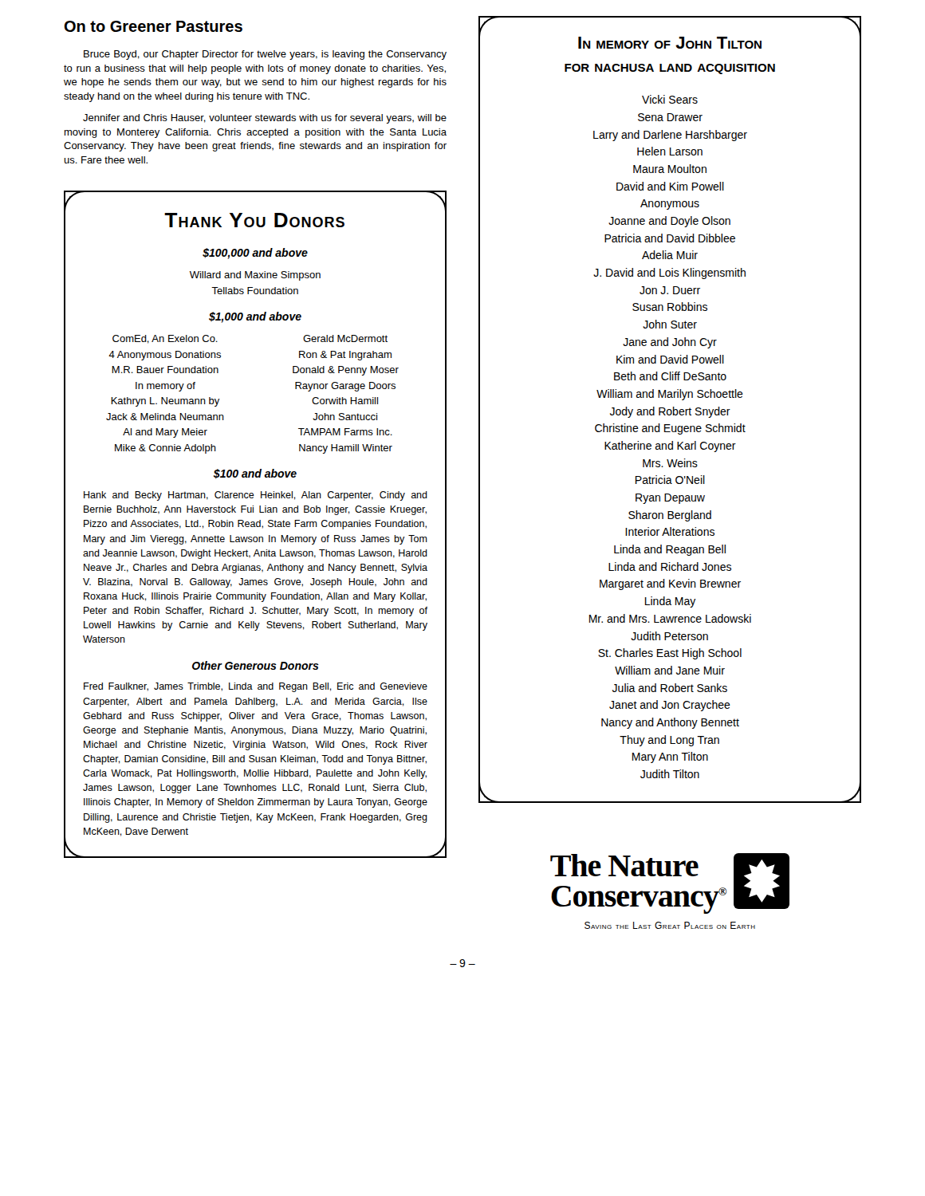On to Greener Pastures
Bruce Boyd, our Chapter Director for twelve years, is leaving the Conservancy to run a business that will help people with lots of money donate to charities. Yes, we hope he sends them our way, but we send to him our highest regards for his steady hand on the wheel during his tenure with TNC.
Jennifer and Chris Hauser, volunteer stewards with us for several years, will be moving to Monterey California. Chris accepted a position with the Santa Lucia Conservancy. They have been great friends, fine stewards and an inspiration for us. Fare thee well.
Thank You Donors
$100,000 and above
Willard and Maxine Simpson
Tellabs Foundation
$1,000 and above
ComEd, An Exelon Co.
4 Anonymous Donations
M.R. Bauer Foundation
In memory of
Kathryn L. Neumann by
Jack & Melinda Neumann
Al and Mary Meier
Mike & Connie Adolph
Gerald McDermott
Ron & Pat Ingraham
Donald & Penny Moser
Raynor Garage Doors
Corwith Hamill
John Santucci
TAMPAM Farms Inc.
Nancy Hamill Winter
$100 and above
Hank and Becky Hartman, Clarence Heinkel, Alan Carpenter, Cindy and Bernie Buchholz, Ann Haverstock Fui Lian and Bob Inger, Cassie Krueger, Pizzo and Associates, Ltd., Robin Read, State Farm Companies Foundation, Mary and Jim Vieregg, Annette Lawson In Memory of Russ James by Tom and Jeannie Lawson, Dwight Heckert, Anita Lawson, Thomas Lawson, Harold Neave Jr., Charles and Debra Argianas, Anthony and Nancy Bennett, Sylvia V. Blazina, Norval B. Galloway, James Grove, Joseph Houle, John and Roxana Huck, Illinois Prairie Community Foundation, Allan and Mary Kollar, Peter and Robin Schaffer, Richard J. Schutter, Mary Scott, In memory of Lowell Hawkins by Carnie and Kelly Stevens, Robert Sutherland, Mary Waterson
Other Generous Donors
Fred Faulkner, James Trimble, Linda and Regan Bell, Eric and Genevieve Carpenter, Albert and Pamela Dahlberg, L.A. and Merida Garcia, Ilse Gebhard and Russ Schipper, Oliver and Vera Grace, Thomas Lawson, George and Stephanie Mantis, Anonymous, Diana Muzzy, Mario Quatrini, Michael and Christine Nizetic, Virginia Watson, Wild Ones, Rock River Chapter, Damian Considine, Bill and Susan Kleiman, Todd and Tonya Bittner, Carla Womack, Pat Hollingsworth, Mollie Hibbard, Paulette and John Kelly, James Lawson, Logger Lane Townhomes LLC, Ronald Lunt, Sierra Club, Illinois Chapter, In Memory of Sheldon Zimmerman by Laura Tonyan, George Dilling, Laurence and Christie Tietjen, Kay McKeen, Frank Hoegarden, Greg McKeen, Dave Derwent
In memory of John Tilton
for nachusa land acquisition
Vicki Sears
Sena Drawer
Larry and Darlene Harshbarger
Helen Larson
Maura Moulton
David and Kim Powell
Anonymous
Joanne and Doyle Olson
Patricia and David Dibblee
Adelia Muir
J. David and Lois Klingensmith
Jon J. Duerr
Susan Robbins
John Suter
Jane and John Cyr
Kim and David Powell
Beth and Cliff DeSanto
William and Marilyn Schoettle
Jody and Robert Snyder
Christine and Eugene Schmidt
Katherine and Karl Coyner
Mrs. Weins
Patricia O'Neil
Ryan Depauw
Sharon Bergland
Interior Alterations
Linda and Reagan Bell
Linda and Richard Jones
Margaret and Kevin Brewner
Linda May
Mr. and Mrs. Lawrence Ladowski
Judith Peterson
St. Charles East High School
William and Jane Muir
Julia and Robert Sanks
Janet and Jon Craychee
Nancy and Anthony Bennett
Thuy and Long Tran
Mary Ann Tilton
Judith Tilton
The Nature
Conservancy®
Saving the Last Great Places on Earth
– 9 –